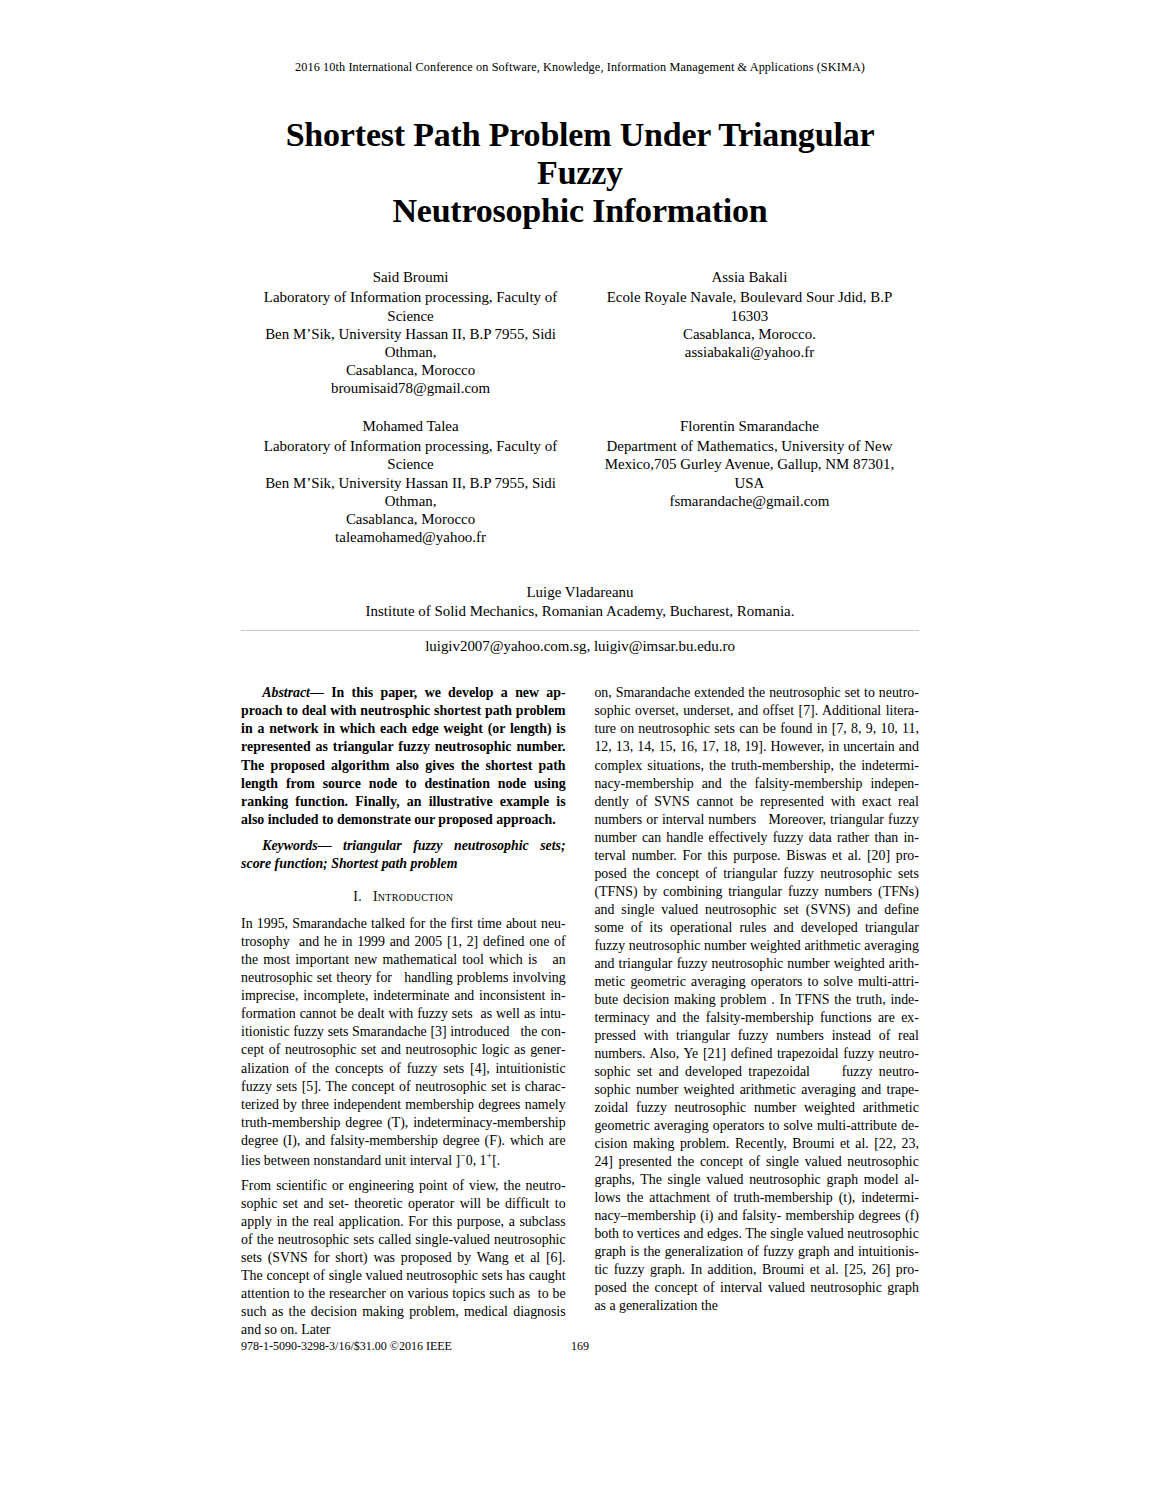2016 10th International Conference on Software, Knowledge, Information Management & Applications (SKIMA)
Shortest Path Problem Under Triangular Fuzzy
Neutrosophic Information
| Said Broumi Laboratory of Information processing, Faculty of Science Ben M’Sik, University Hassan II, B.P 7955, Sidi Othman, Casablanca, Morocco broumisaid78@gmail.com | Assia Bakali Ecole Royale Navale, Boulevard Sour Jdid, B.P 16303 Casablanca, Morocco. assiabakali@yahoo.fr |
| Mohamed Talea Laboratory of Information processing, Faculty of Science Ben M’Sik, University Hassan II, B.P 7955, Sidi Othman, Casablanca, Morocco taleamohamed@yahoo.fr | Florentin Smarandache Department of Mathematics, University of New Mexico,705 Gurley Avenue, Gallup, NM 87301, USA fsmarandache@gmail.com |
Luige Vladareanu
Institute of Solid Mechanics, Romanian Academy, Bucharest, Romania.
luigiv2007@yahoo.com.sg, luigiv@imsar.bu.edu.ro
Abstract— In this paper, we develop a new approach to deal with neutrosphic shortest path problem in a network in which each edge weight (or length) is represented as triangular fuzzy neutrosophic number. The proposed algorithm also gives the shortest path length from source node to destination node using ranking function. Finally, an illustrative example is also included to demonstrate our proposed approach.
Keywords— triangular fuzzy neutrosophic sets; score function; Shortest path problem
I. Introduction
In 1995, Smarandache talked for the first time about neutrosophy and he in 1999 and 2005 [1, 2] defined one of the most important new mathematical tool which is an neutrosophic set theory for handling problems involving imprecise, incomplete, indeterminate and inconsistent information cannot be dealt with fuzzy sets as well as intuitionistic fuzzy sets Smarandache [3] introduced the concept of neutrosophic set and neutrosophic logic as generalization of the concepts of fuzzy sets [4], intuitionistic fuzzy sets [5]. The concept of neutrosophic set is characterized by three independent membership degrees namely truth-membership degree (T), indeterminacy-membership degree (I), and falsity-membership degree (F). which are lies between nonstandard unit interval ]−0, 1+[.
From scientific or engineering point of view, the neutrosophic set and set- theoretic operator will be difficult to apply in the real application. For this purpose, a subclass of the neutrosophic sets called single-valued neutrosophic sets (SVNS for short) was proposed by Wang et al [6]. The concept of single valued neutrosophic sets has caught attention to the researcher on various topics such as to be such as the decision making problem, medical diagnosis and so on. Later
on, Smarandache extended the neutrosophic set to neutrosophic overset, underset, and offset [7]. Additional literature on neutrosophic sets can be found in [7, 8, 9, 10, 11, 12, 13, 14, 15, 16, 17, 18, 19]. However, in uncertain and complex situations, the truth-membership, the indeterminacy-membership and the falsity-membership independently of SVNS cannot be represented with exact real numbers or interval numbers Moreover, triangular fuzzy number can handle effectively fuzzy data rather than interval number. For this purpose. Biswas et al. [20] proposed the concept of triangular fuzzy neutrosophic sets (TFNS) by combining triangular fuzzy numbers (TFNs) and single valued neutrosophic set (SVNS) and define some of its operational rules and developed triangular fuzzy neutrosophic number weighted arithmetic averaging and triangular fuzzy neutrosophic number weighted arithmetic geometric averaging operators to solve multi-attribute decision making problem . In TFNS the truth, indeterminacy and the falsity-membership functions are expressed with triangular fuzzy numbers instead of real numbers. Also, Ye [21] defined trapezoidal fuzzy neutrosophic set and developed trapezoidal fuzzy neutrosophic number weighted arithmetic averaging and trapezoidal fuzzy neutrosophic number weighted arithmetic geometric averaging operators to solve multi-attribute decision making problem. Recently, Broumi et al. [22, 23, 24] presented the concept of single valued neutrosophic graphs, The single valued neutrosophic graph model allows the attachment of truth-membership (t), indeterminacy–membership (i) and falsity- membership degrees (f) both to vertices and edges. The single valued neutrosophic graph is the generalization of fuzzy graph and intuitionistic fuzzy graph. In addition, Broumi et al. [25, 26] proposed the concept of interval valued neutrosophic graph as a generalization the
978-1-5090-3298-3/16/$31.00 ©2016 IEEE 169